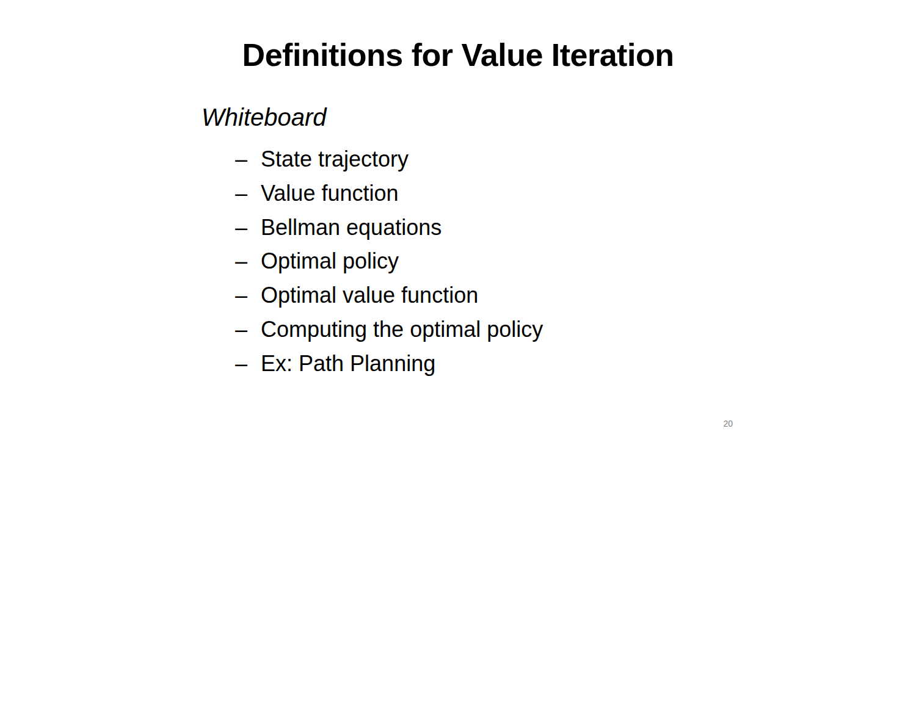Definitions for Value Iteration
Whiteboard
State trajectory
Value function
Bellman equations
Optimal policy
Optimal value function
Computing the optimal policy
Ex: Path Planning
20